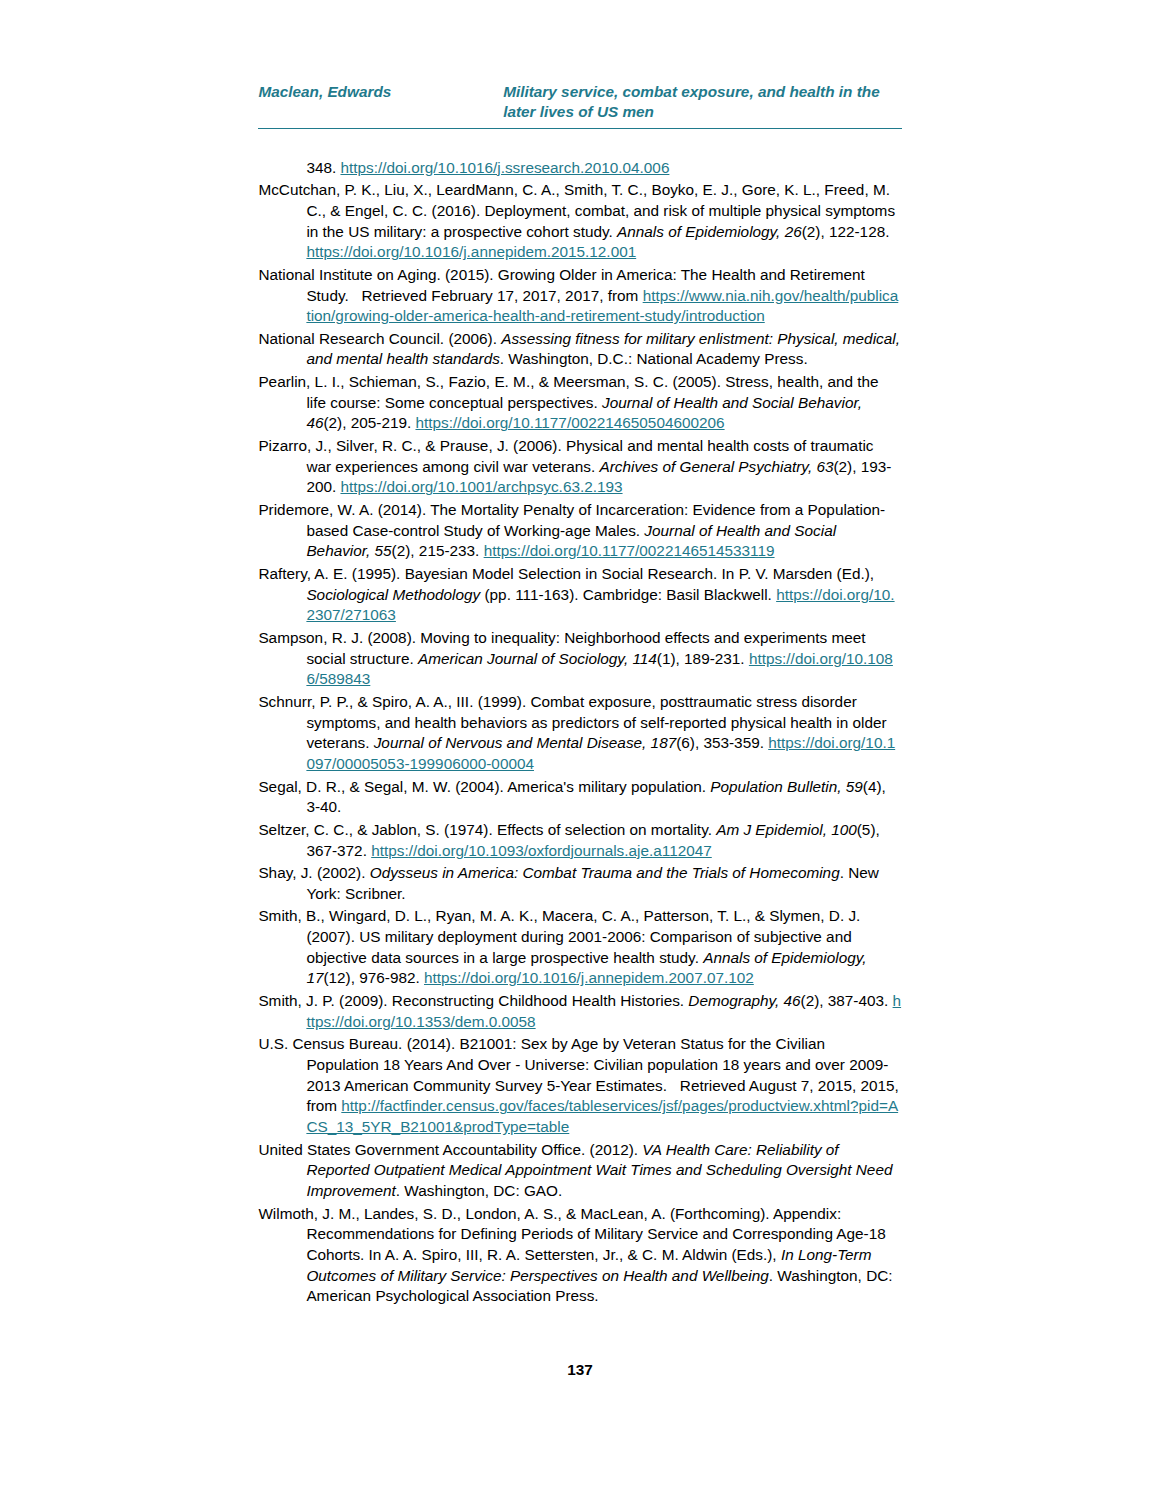Maclean, Edwards Military service, combat exposure, and health in the later lives of US men
348. https://doi.org/10.1016/j.ssresearch.2010.04.006
McCutchan, P. K., Liu, X., LeardMann, C. A., Smith, T. C., Boyko, E. J., Gore, K. L., Freed, M. C., & Engel, C. C. (2016). Deployment, combat, and risk of multiple physical symptoms in the US military: a prospective cohort study. Annals of Epidemiology, 26(2), 122-128. https://doi.org/10.1016/j.annepidem.2015.12.001
National Institute on Aging. (2015). Growing Older in America: The Health and Retirement Study. Retrieved February 17, 2017, 2017, from https://www.nia.nih.gov/health/publication/growing-older-america-health-and-retirement-study/introduction
National Research Council. (2006). Assessing fitness for military enlistment: Physical, medical, and mental health standards. Washington, D.C.: National Academy Press.
Pearlin, L. I., Schieman, S., Fazio, E. M., & Meersman, S. C. (2005). Stress, health, and the life course: Some conceptual perspectives. Journal of Health and Social Behavior, 46(2), 205-219. https://doi.org/10.1177/002214650504600206
Pizarro, J., Silver, R. C., & Prause, J. (2006). Physical and mental health costs of traumatic war experiences among civil war veterans. Archives of General Psychiatry, 63(2), 193-200. https://doi.org/10.1001/archpsyc.63.2.193
Pridemore, W. A. (2014). The Mortality Penalty of Incarceration: Evidence from a Population-based Case-control Study of Working-age Males. Journal of Health and Social Behavior, 55(2), 215-233. https://doi.org/10.1177/0022146514533119
Raftery, A. E. (1995). Bayesian Model Selection in Social Research. In P. V. Marsden (Ed.), Sociological Methodology (pp. 111-163). Cambridge: Basil Blackwell. https://doi.org/10.2307/271063
Sampson, R. J. (2008). Moving to inequality: Neighborhood effects and experiments meet social structure. American Journal of Sociology, 114(1), 189-231. https://doi.org/10.1086/589843
Schnurr, P. P., & Spiro, A. A., III. (1999). Combat exposure, posttraumatic stress disorder symptoms, and health behaviors as predictors of self-reported physical health in older veterans. Journal of Nervous and Mental Disease, 187(6), 353-359. https://doi.org/10.1097/00005053-199906000-00004
Segal, D. R., & Segal, M. W. (2004). America's military population. Population Bulletin, 59(4), 3-40.
Seltzer, C. C., & Jablon, S. (1974). Effects of selection on mortality. Am J Epidemiol, 100(5), 367-372. https://doi.org/10.1093/oxfordjournals.aje.a112047
Shay, J. (2002). Odysseus in America: Combat Trauma and the Trials of Homecoming. New York: Scribner.
Smith, B., Wingard, D. L., Ryan, M. A. K., Macera, C. A., Patterson, T. L., & Slymen, D. J. (2007). US military deployment during 2001-2006: Comparison of subjective and objective data sources in a large prospective health study. Annals of Epidemiology, 17(12), 976-982. https://doi.org/10.1016/j.annepidem.2007.07.102
Smith, J. P. (2009). Reconstructing Childhood Health Histories. Demography, 46(2), 387-403. https://doi.org/10.1353/dem.0.0058
U.S. Census Bureau. (2014). B21001: Sex by Age by Veteran Status for the Civilian Population 18 Years And Over - Universe: Civilian population 18 years and over 2009-2013 American Community Survey 5-Year Estimates. Retrieved August 7, 2015, 2015, from http://factfinder.census.gov/faces/tableservices/jsf/pages/productview.xhtml?pid=ACS_13_5YR_B21001&prodType=table
United States Government Accountability Office. (2012). VA Health Care: Reliability of Reported Outpatient Medical Appointment Wait Times and Scheduling Oversight Need Improvement. Washington, DC: GAO.
Wilmoth, J. M., Landes, S. D., London, A. S., & MacLean, A. (Forthcoming). Appendix: Recommendations for Defining Periods of Military Service and Corresponding Age-18 Cohorts. In A. A. Spiro, III, R. A. Settersten, Jr., & C. M. Aldwin (Eds.), In Long-Term Outcomes of Military Service: Perspectives on Health and Wellbeing. Washington, DC: American Psychological Association Press.
137